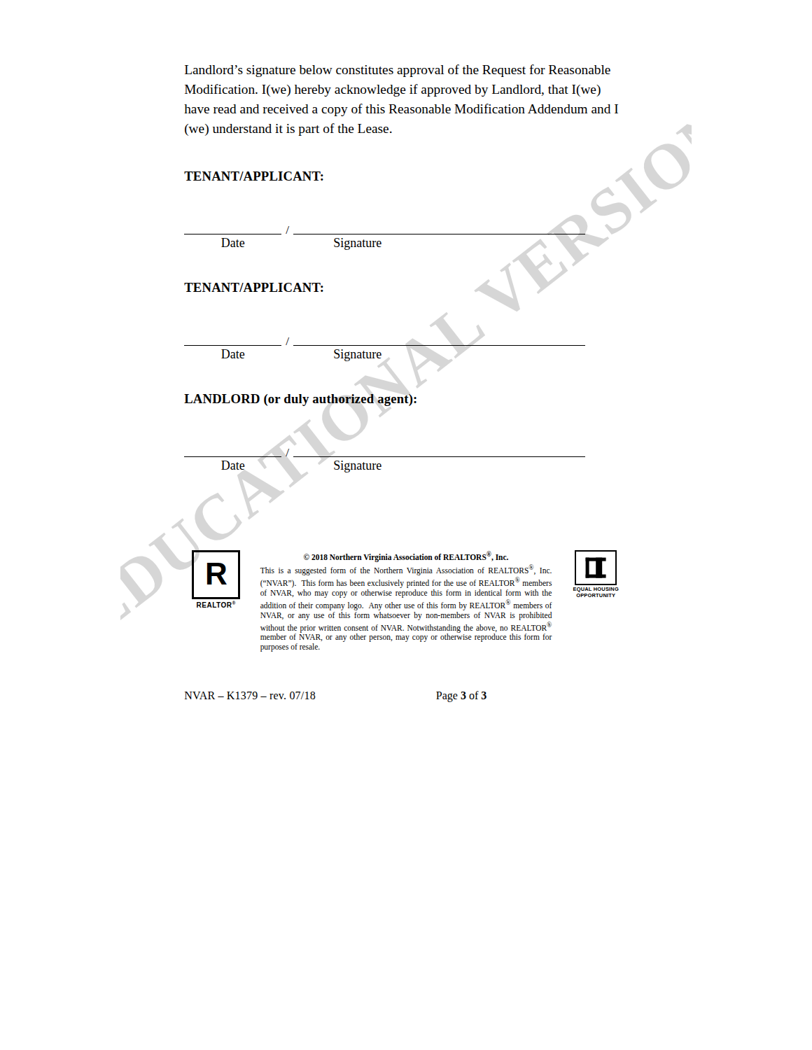EDUCATIONAL VERSION
Landlord’s signature below constitutes approval of the Request for Reasonable Modification. I(we) hereby acknowledge if approved by Landlord, that I(we) have read and received a copy of this Reasonable Modification Addendum and I (we) understand it is part of the Lease.
TENANT/APPLICANT:
/
Date
Signature
TENANT/APPLICANT:
/
Date
Signature
LANDLORD (or duly authorized agent):
/
Date
Signature
REALTOR®
© 2018 Northern Virginia Association of REALTORS®, Inc. This is a suggested form of the Northern Virginia Association of REALTORS®, Inc. (“NVAR”). This form has been exclusively printed for the use of REALTOR® members of NVAR, who may copy or otherwise reproduce this form in identical form with the addition of their company logo. Any other use of this form by REALTOR® members of NVAR, or any use of this form whatsoever by non-members of NVAR is prohibited without the prior written consent of NVAR. Notwithstanding the above, no REALTOR® member of NVAR, or any other person, may copy or otherwise reproduce this form for purposes of resale.
EQUAL HOUSING
OPPORTUNITY
NVAR – K1379 – rev. 07/18
Page 3 of 3